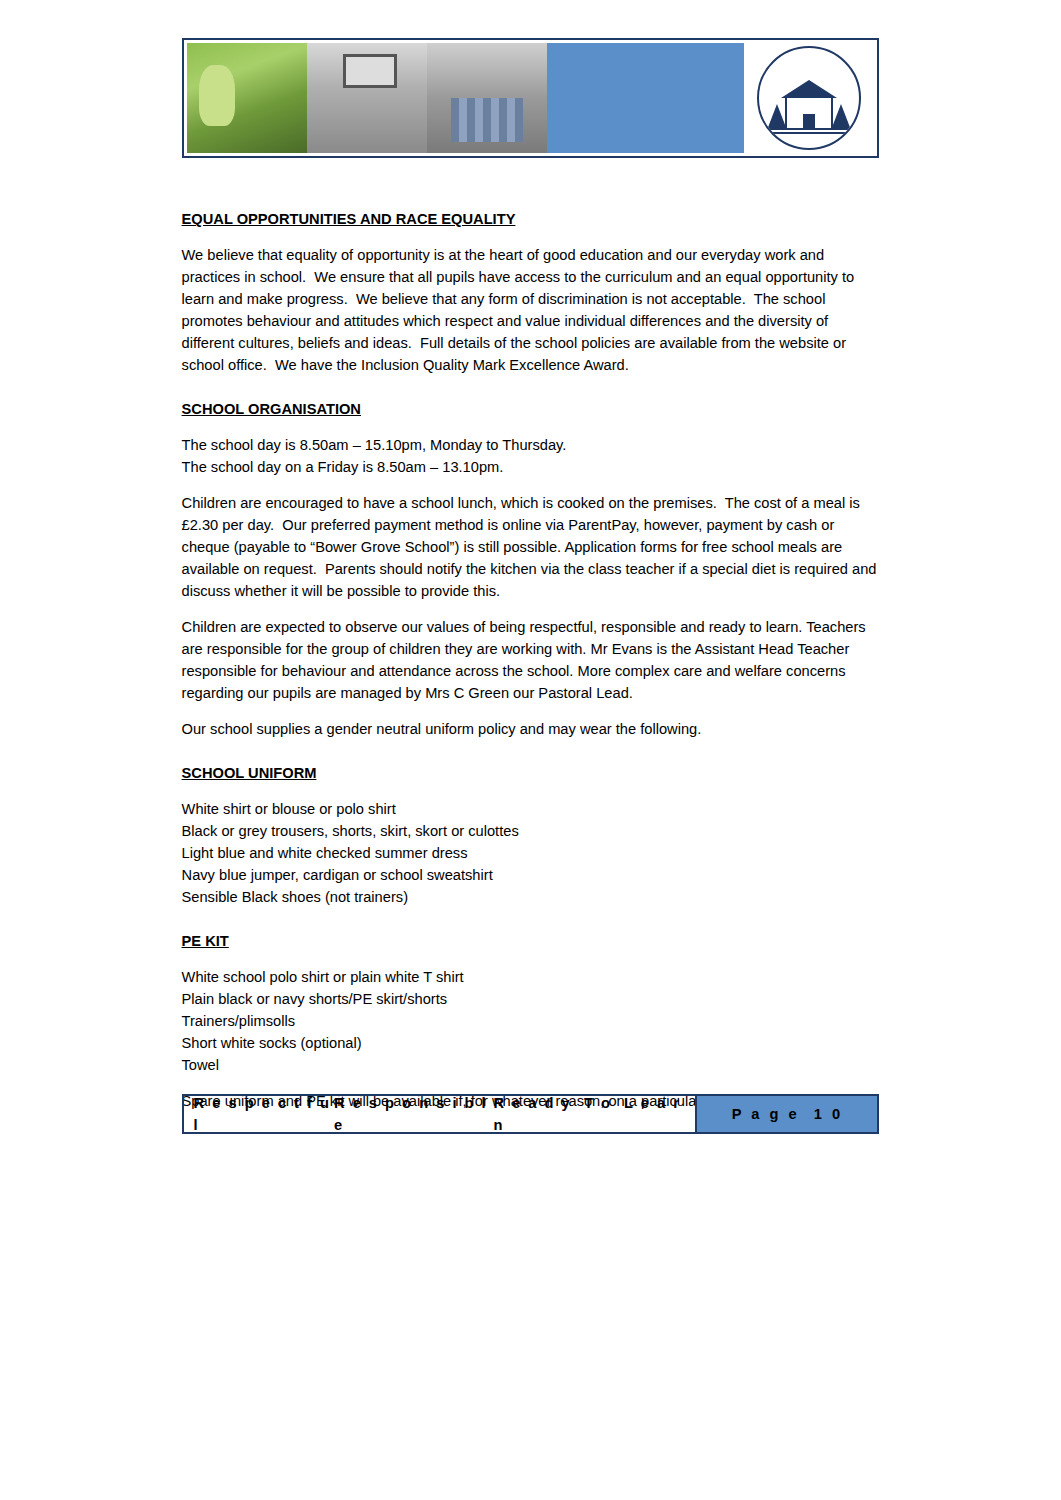Equal Opportunities and Race Equality
We believe that equality of opportunity is at the heart of good education and our everyday work and practices in school. We ensure that all pupils have access to the curriculum and an equal opportunity to learn and make progress. We believe that any form of discrimination is not acceptable. The school promotes behaviour and attitudes which respect and value individual differences and the diversity of different cultures, beliefs and ideas. Full details of the school policies are available from the website or school office. We have the Inclusion Quality Mark Excellence Award.
School Organisation
The school day is 8.50am – 15.10pm, Monday to Thursday.
The school day on a Friday is 8.50am – 13.10pm.
Children are encouraged to have a school lunch, which is cooked on the premises. The cost of a meal is £2.30 per day. Our preferred payment method is online via ParentPay, however, payment by cash or cheque (payable to “Bower Grove School”) is still possible. Application forms for free school meals are available on request. Parents should notify the kitchen via the class teacher if a special diet is required and discuss whether it will be possible to provide this.
Children are expected to observe our values of being respectful, responsible and ready to learn. Teachers are responsible for the group of children they are working with. Mr Evans is the Assistant Head Teacher responsible for behaviour and attendance across the school. More complex care and welfare concerns regarding our pupils are managed by Mrs C Green our Pastoral Lead.
Our school supplies a gender neutral uniform policy and may wear the following.
School Uniform
White shirt or blouse or polo shirt
Black or grey trousers, shorts, skirt, skort or culottes
Light blue and white checked summer dress
Navy blue jumper, cardigan or school sweatshirt
Sensible Black shoes (not trainers)
PE Kit
White school polo shirt or plain white T shirt
Plain black or navy shorts/PE skirt/shorts
Trainers/plimsolls
Short white socks (optional)
Towel
Spare uniform and PE kit will be available if, for whatever reason, on a particular day the pupil forgets.
R e s p e c t f u l R e s p o n s i b l e R e a d y T o L e a r n
P a g e 1 0